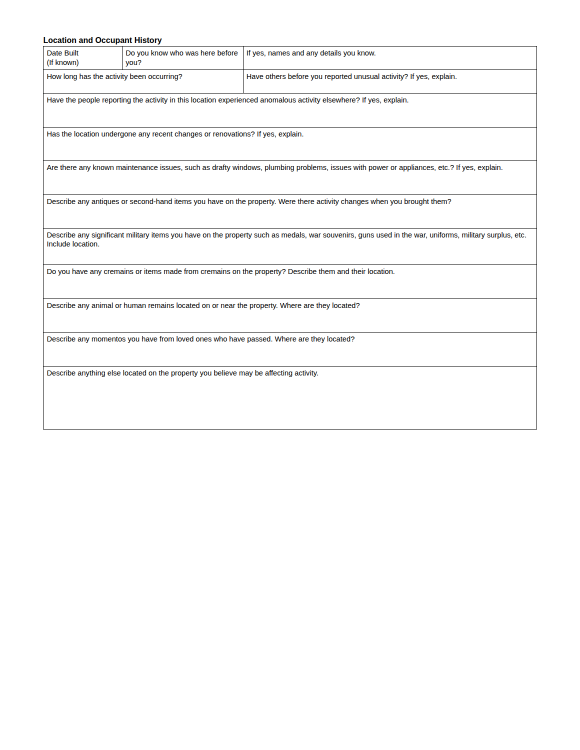Location and Occupant History
| Date Built (If known) | Do you know who was here before you? | If yes, names and any details you know. |
| How long has the activity been occurring? | Have others before you reported unusual activity? If yes, explain. |
| Have the people reporting the activity in this location experienced anomalous activity elsewhere? If yes, explain. |
| Has the location undergone any recent changes or renovations? If yes, explain. |
| Are there any known maintenance issues, such as drafty windows, plumbing problems, issues with power or appliances, etc.? If yes, explain. |
| Describe any antiques or second-hand items you have on the property. Were there activity changes when you brought them? |
| Describe any significant military items you have on the property such as medals, war souvenirs, guns used in the war, uniforms, military surplus, etc. Include location. |
| Do you have any cremains or items made from cremains on the property? Describe them and their location. |
| Describe any animal or human remains located on or near the property. Where are they located? |
| Describe any momentos you have from loved ones who have passed. Where are they located? |
| Describe anything else located on the property you believe may be affecting activity. |